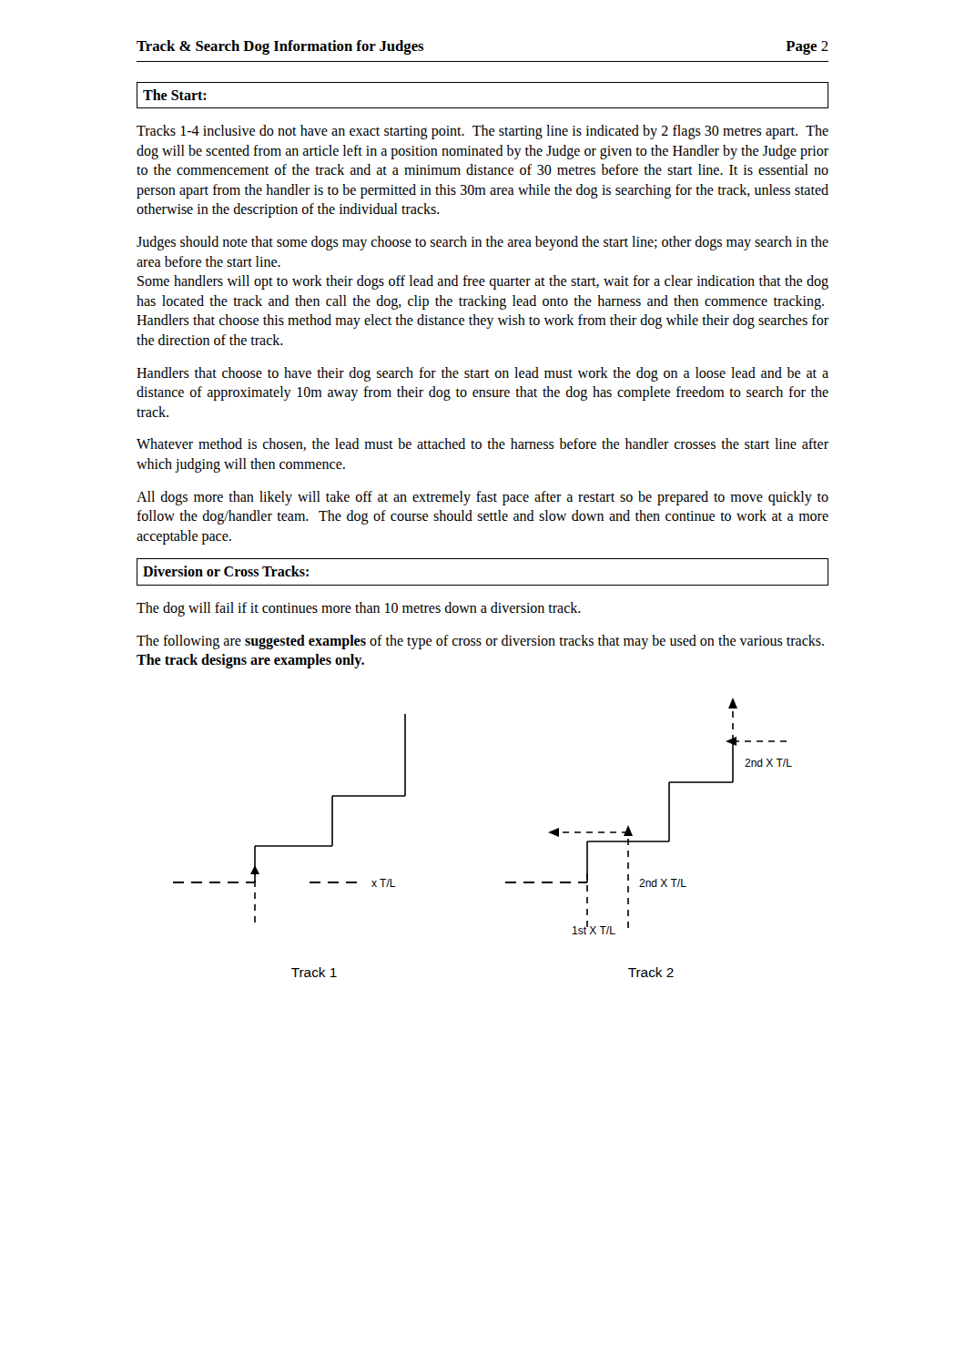Track & Search Dog Information for Judges Page 2
The Start:
Tracks 1-4 inclusive do not have an exact starting point. The starting line is indicated by 2 flags 30 metres apart. The dog will be scented from an article left in a position nominated by the Judge or given to the Handler by the Judge prior to the commencement of the track and at a minimum distance of 30 metres before the start line. It is essential no person apart from the handler is to be permitted in this 30m area while the dog is searching for the track, unless stated otherwise in the description of the individual tracks.
Judges should note that some dogs may choose to search in the area beyond the start line; other dogs may search in the area before the start line.
Some handlers will opt to work their dogs off lead and free quarter at the start, wait for a clear indication that the dog has located the track and then call the dog, clip the tracking lead onto the harness and then commence tracking. Handlers that choose this method may elect the distance they wish to work from their dog while their dog searches for the direction of the track.
Handlers that choose to have their dog search for the start on lead must work the dog on a loose lead and be at a distance of approximately 10m away from their dog to ensure that the dog has complete freedom to search for the track.
Whatever method is chosen, the lead must be attached to the harness before the handler crosses the start line after which judging will then commence.
All dogs more than likely will take off at an extremely fast pace after a restart so be prepared to move quickly to follow the dog/handler team. The dog of course should settle and slow down and then continue to work at a more acceptable pace.
Diversion or Cross Tracks:
The dog will fail if it continues more than 10 metres down a diversion track.
The following are suggested examples of the type of cross or diversion tracks that may be used on the various tracks. The track designs are examples only.
x T/L
Track 1
2nd X T/L 2nd X T/L 1st X T/L
Track 2